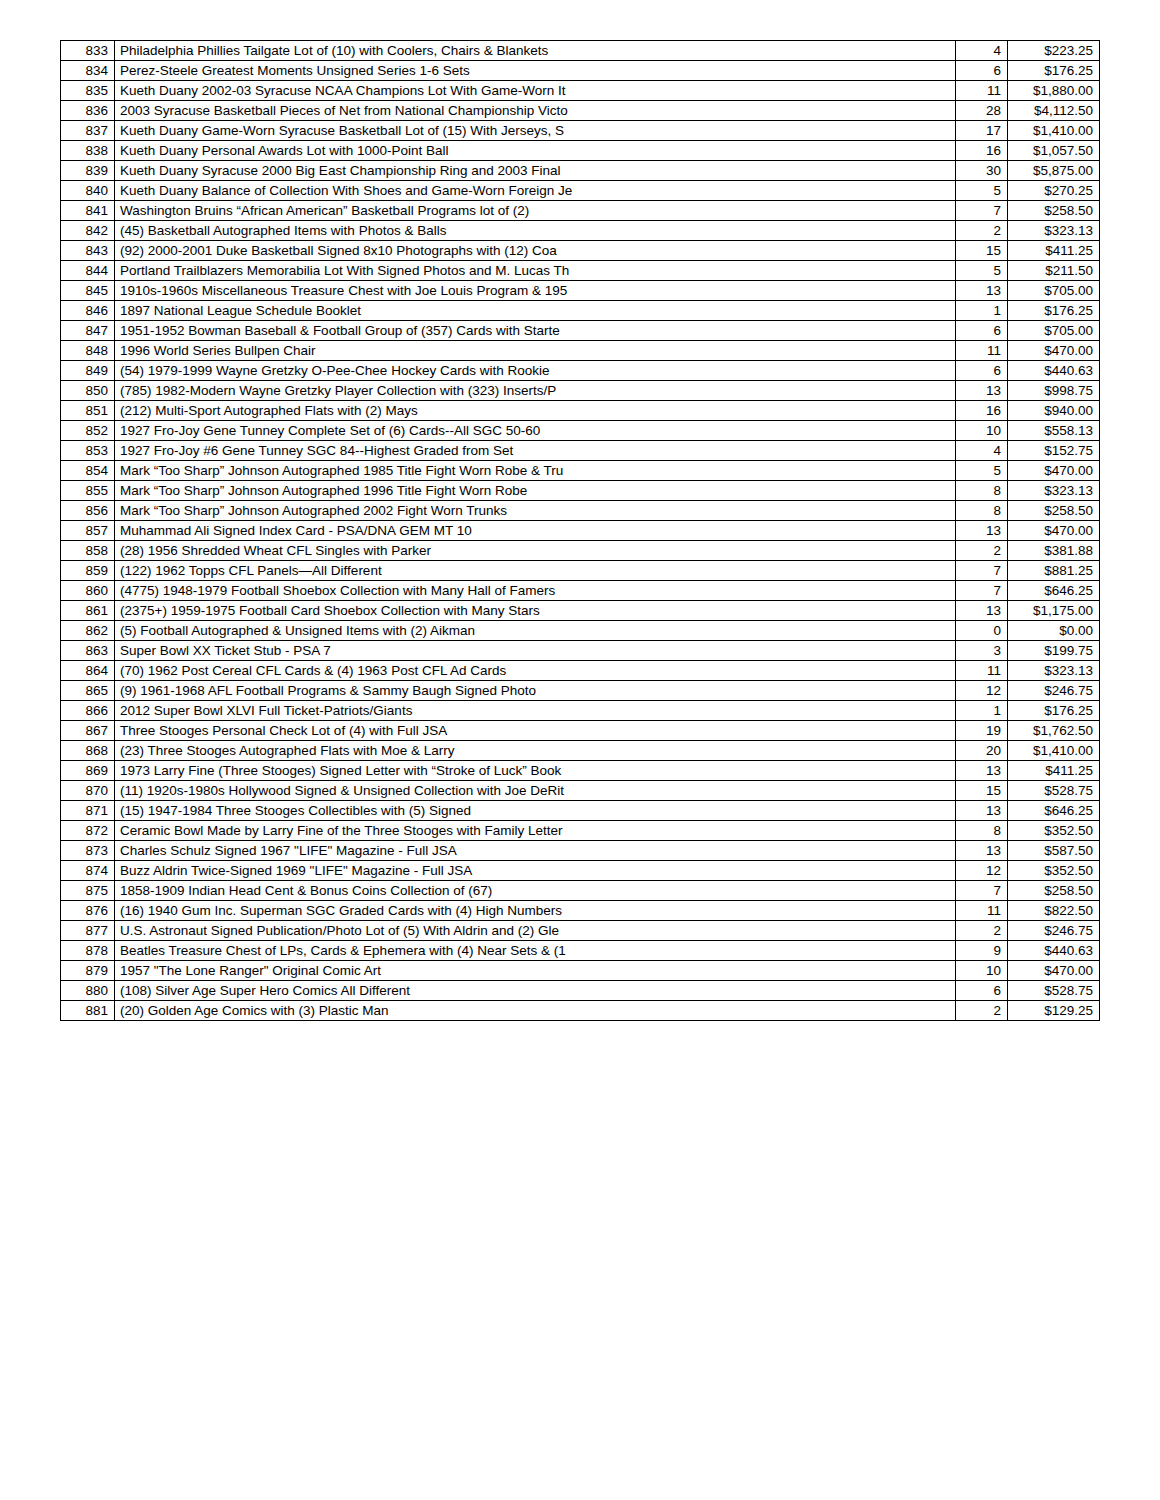| 833 | Philadelphia Phillies Tailgate Lot of (10) with Coolers, Chairs & Blankets | 4 | $223.25 |
| 834 | Perez-Steele Greatest Moments Unsigned Series 1-6 Sets | 6 | $176.25 |
| 835 | Kueth Duany 2002-03 Syracuse NCAA Champions Lot With Game-Worn It | 11 | $1,880.00 |
| 836 | 2003 Syracuse Basketball Pieces of Net from National Championship Victo | 28 | $4,112.50 |
| 837 | Kueth Duany Game-Worn Syracuse Basketball Lot of (15) With Jerseys, S | 17 | $1,410.00 |
| 838 | Kueth Duany Personal Awards Lot with 1000-Point Ball | 16 | $1,057.50 |
| 839 | Kueth Duany Syracuse 2000 Big East Championship Ring and 2003 Final | 30 | $5,875.00 |
| 840 | Kueth Duany Balance of Collection With Shoes and Game-Worn Foreign Je | 5 | $270.25 |
| 841 | Washington Bruins “African American” Basketball Programs lot of (2) | 7 | $258.50 |
| 842 | (45) Basketball Autographed Items with Photos & Balls | 2 | $323.13 |
| 843 | (92) 2000-2001 Duke Basketball Signed 8x10 Photographs with (12) Coa | 15 | $411.25 |
| 844 | Portland Trailblazers Memorabilia Lot With Signed Photos and M. Lucas Th | 5 | $211.50 |
| 845 | 1910s-1960s Miscellaneous Treasure Chest with Joe Louis Program & 195 | 13 | $705.00 |
| 846 | 1897 National League Schedule Booklet | 1 | $176.25 |
| 847 | 1951-1952 Bowman Baseball & Football Group of (357) Cards with Starte | 6 | $705.00 |
| 848 | 1996 World Series Bullpen Chair | 11 | $470.00 |
| 849 | (54) 1979-1999 Wayne Gretzky O-Pee-Chee Hockey Cards with Rookie | 6 | $440.63 |
| 850 | (785) 1982-Modern Wayne Gretzky Player Collection with (323) Inserts/P | 13 | $998.75 |
| 851 | (212) Multi-Sport Autographed Flats with (2) Mays | 16 | $940.00 |
| 852 | 1927 Fro-Joy Gene Tunney Complete Set of (6) Cards--All SGC 50-60 | 10 | $558.13 |
| 853 | 1927 Fro-Joy #6 Gene Tunney SGC 84--Highest Graded from Set | 4 | $152.75 |
| 854 | Mark “Too Sharp” Johnson Autographed 1985 Title Fight Worn Robe & Tru | 5 | $470.00 |
| 855 | Mark “Too Sharp” Johnson Autographed 1996 Title Fight Worn Robe | 8 | $323.13 |
| 856 | Mark “Too Sharp” Johnson Autographed 2002 Fight Worn Trunks | 8 | $258.50 |
| 857 | Muhammad Ali Signed Index Card - PSA/DNA GEM MT 10 | 13 | $470.00 |
| 858 | (28) 1956 Shredded Wheat CFL Singles with Parker | 2 | $381.88 |
| 859 | (122) 1962 Topps CFL Panels—All Different | 7 | $881.25 |
| 860 | (4775) 1948-1979 Football Shoebox Collection with Many Hall of Famers | 7 | $646.25 |
| 861 | (2375+) 1959-1975 Football Card Shoebox Collection with Many Stars | 13 | $1,175.00 |
| 862 | (5) Football Autographed & Unsigned Items with (2) Aikman | 0 | $0.00 |
| 863 | Super Bowl XX Ticket Stub - PSA 7 | 3 | $199.75 |
| 864 | (70) 1962 Post Cereal CFL Cards & (4) 1963 Post CFL Ad Cards | 11 | $323.13 |
| 865 | (9) 1961-1968 AFL Football Programs & Sammy Baugh Signed Photo | 12 | $246.75 |
| 866 | 2012 Super Bowl XLVI Full Ticket-Patriots/Giants | 1 | $176.25 |
| 867 | Three Stooges Personal Check Lot of (4) with Full JSA | 19 | $1,762.50 |
| 868 | (23) Three Stooges Autographed Flats with Moe & Larry | 20 | $1,410.00 |
| 869 | 1973 Larry Fine (Three Stooges) Signed Letter with “Stroke of Luck” Book | 13 | $411.25 |
| 870 | (11) 1920s-1980s Hollywood Signed & Unsigned Collection with Joe DeRit | 15 | $528.75 |
| 871 | (15) 1947-1984 Three Stooges Collectibles with (5) Signed | 13 | $646.25 |
| 872 | Ceramic Bowl Made by Larry Fine of the Three Stooges with Family Letter | 8 | $352.50 |
| 873 | Charles Schulz Signed 1967 "LIFE" Magazine - Full JSA | 13 | $587.50 |
| 874 | Buzz Aldrin Twice-Signed 1969 "LIFE" Magazine - Full JSA | 12 | $352.50 |
| 875 | 1858-1909 Indian Head Cent & Bonus Coins Collection of (67) | 7 | $258.50 |
| 876 | (16) 1940 Gum Inc. Superman SGC Graded Cards with (4) High Numbers | 11 | $822.50 |
| 877 | U.S. Astronaut Signed Publication/Photo Lot of (5) With Aldrin and (2) Gle | 2 | $246.75 |
| 878 | Beatles Treasure Chest of LPs, Cards & Ephemera with (4) Near Sets & (1 | 9 | $440.63 |
| 879 | 1957 "The Lone Ranger" Original Comic Art | 10 | $470.00 |
| 880 | (108) Silver Age Super Hero Comics All Different | 6 | $528.75 |
| 881 | (20) Golden Age Comics with (3) Plastic Man | 2 | $129.25 |